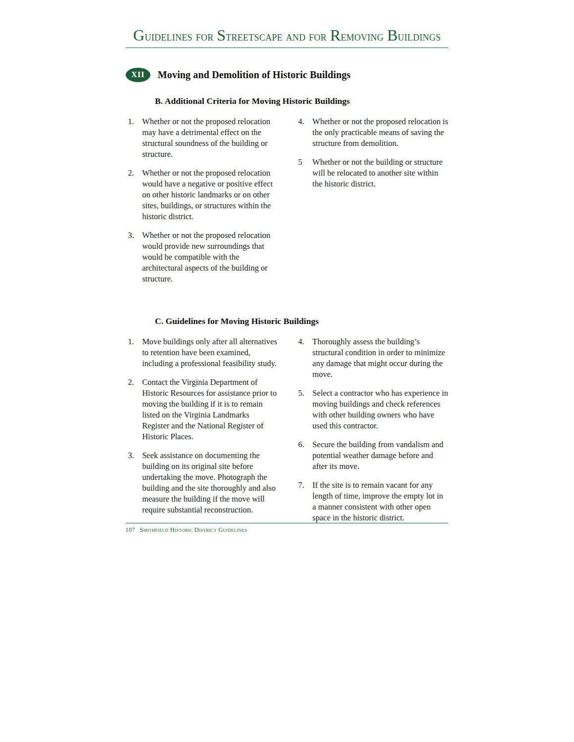Guidelines for Streetscape and for Removing Buildings
XII
Moving and Demolition of Historic Buildings
B. Additional Criteria for Moving Historic Buildings
1. Whether or not the proposed relocation may have a detrimental effect on the structural soundness of the building or structure.
2. Whether or not the proposed relocation would have a negative or positive effect on other historic landmarks or on other sites, buildings, or structures within the historic district.
3. Whether or not the proposed relocation would provide new surroundings that would be compatible with the architectural aspects of the building or structure.
4. Whether or not the proposed relocation is the only practicable means of saving the structure from demolition.
5 Whether or not the building or structure will be relocated to another site within the historic district.
C. Guidelines for Moving Historic Buildings
1. Move buildings only after all alternatives to retention have been examined, including a professional feasibility study.
2. Contact the Virginia Department of Historic Resources for assistance prior to moving the building if it is to remain listed on the Virginia Landmarks Register and the National Register of Historic Places.
3. Seek assistance on documenting the building on its original site before undertaking the move. Photograph the building and the site thoroughly and also measure the building if the move will require substantial reconstruction.
4. Thoroughly assess the building’s structural condition in order to minimize any damage that might occur during the move.
5. Select a contractor who has experience in moving buildings and check references with other building owners who have used this contractor.
6. Secure the building from vandalism and potential weather damage before and after its move.
7. If the site is to remain vacant for any length of time, improve the empty lot in a manner consistent with other open space in the historic district.
107 Smithfield Historic District Guidelines